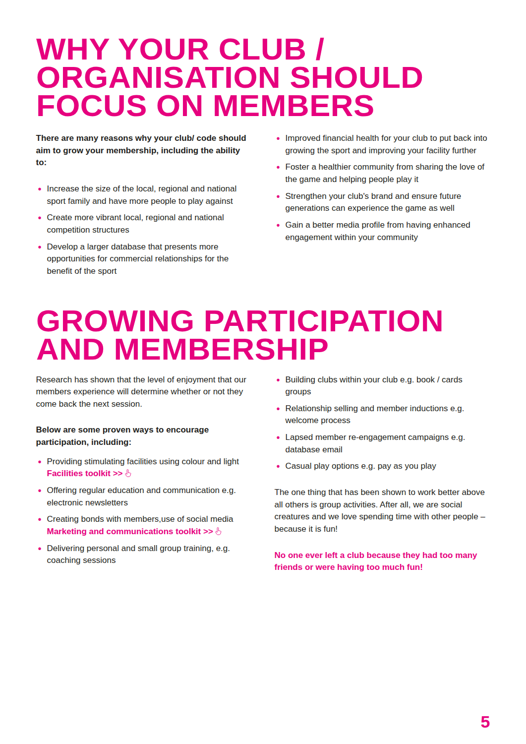Why your club / organisation should focus on members
There are many reasons why your club/ code should aim to grow your membership, including the ability to:
Increase the size of the local, regional and national sport family and have more people to play against
Create more vibrant local, regional and national competition structures
Develop a larger database that presents more opportunities for commercial relationships for the benefit of the sport
Improved financial health for your club to put back into growing the sport and improving your facility further
Foster a healthier community from sharing the love of the game and helping people play it
Strengthen your club's brand and ensure future generations can experience the game as well
Gain a better media profile from having enhanced engagement within your community
Growing participation and membership
Research has shown that the level of enjoyment that our members experience will determine whether or not they come back the next session.
Below are some proven ways to encourage participation, including:
Providing stimulating facilities using colour and light Facilities toolkit >>
Offering regular education and communication e.g. electronic newsletters
Creating bonds with members,use of social media Marketing and communications toolkit >>
Delivering personal and small group training, e.g. coaching sessions
Building clubs within your club e.g. book / cards groups
Relationship selling and member inductions e.g. welcome process
Lapsed member re-engagement campaigns e.g. database email
Casual play options e.g. pay as you play
The one thing that has been shown to work better above all others is group activities. After all, we are social creatures and we love spending time with other people – because it is fun!
No one ever left a club because they had too many friends or were having too much fun!
5